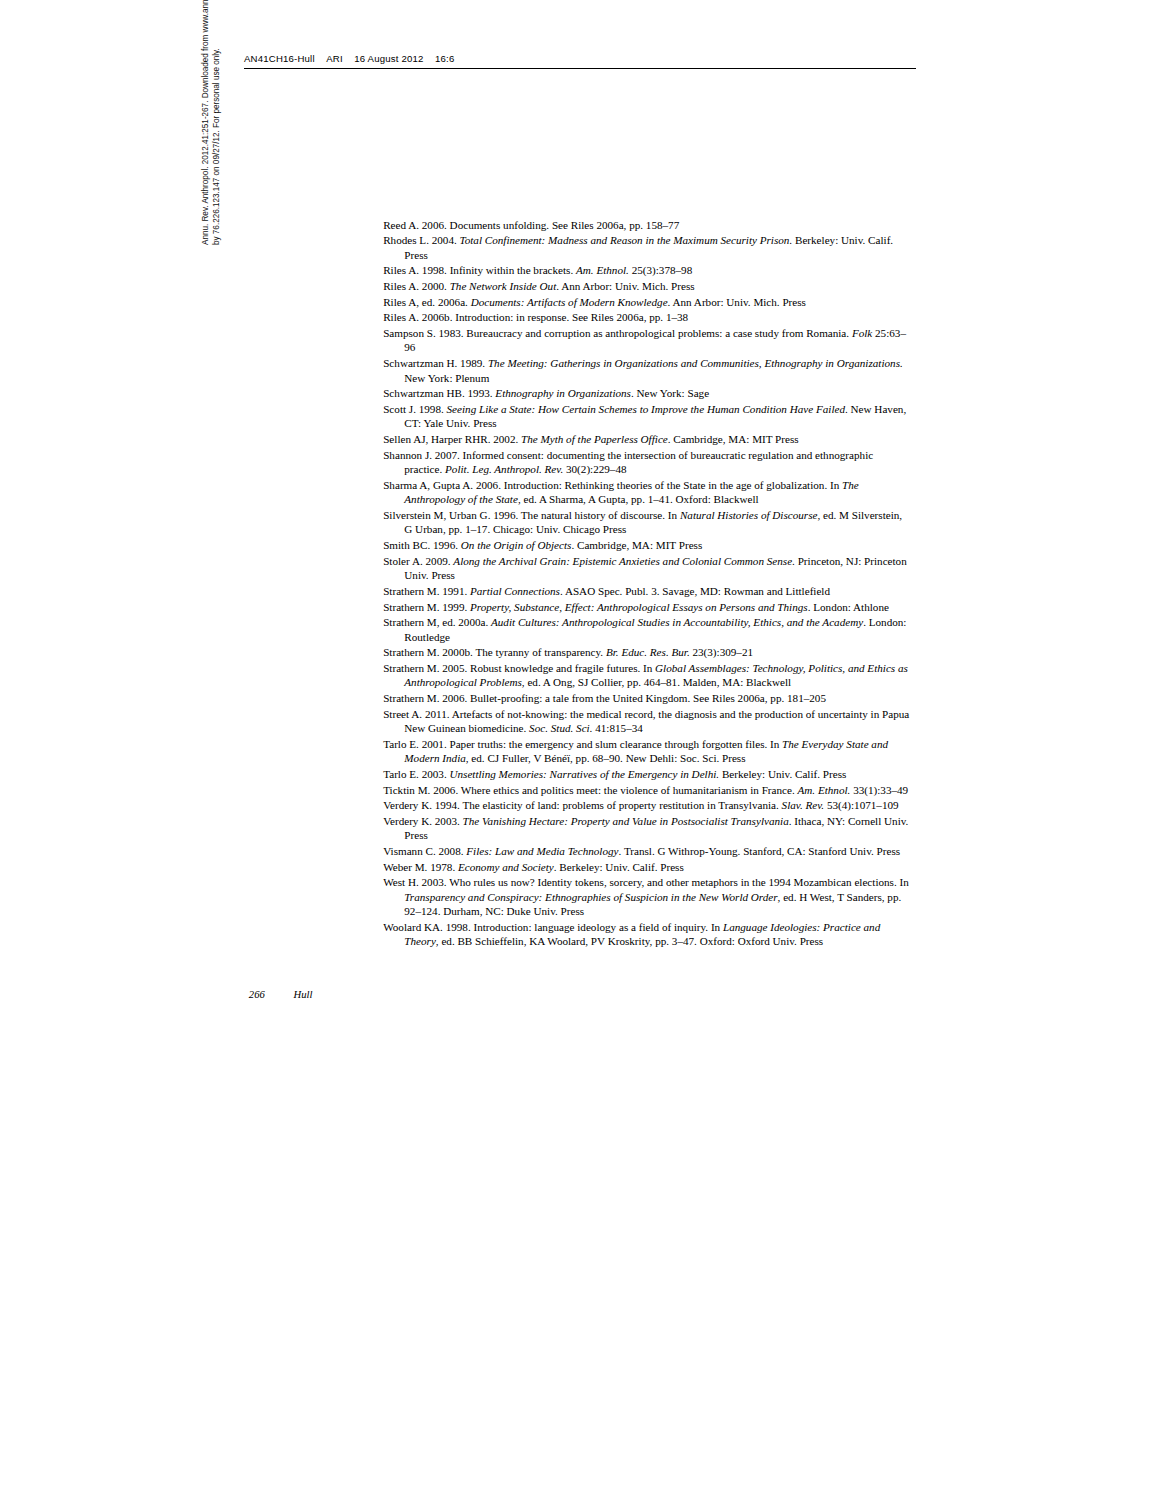AN41CH16-Hull ARI 16 August 2012 16:6
Annu. Rev. Anthropol. 2012.41:251-267. Downloaded from www.annualreviews.org
by 76.226.123.147 on 09/27/12. For personal use only.
Reed A. 2006. Documents unfolding. See Riles 2006a, pp. 158–77
Rhodes L. 2004. Total Confinement: Madness and Reason in the Maximum Security Prison. Berkeley: Univ. Calif. Press
Riles A. 1998. Infinity within the brackets. Am. Ethnol. 25(3):378–98
Riles A. 2000. The Network Inside Out. Ann Arbor: Univ. Mich. Press
Riles A, ed. 2006a. Documents: Artifacts of Modern Knowledge. Ann Arbor: Univ. Mich. Press
Riles A. 2006b. Introduction: in response. See Riles 2006a, pp. 1–38
Sampson S. 1983. Bureaucracy and corruption as anthropological problems: a case study from Romania. Folk 25:63–96
Schwartzman H. 1989. The Meeting: Gatherings in Organizations and Communities, Ethnography in Organizations. New York: Plenum
Schwartzman HB. 1993. Ethnography in Organizations. New York: Sage
Scott J. 1998. Seeing Like a State: How Certain Schemes to Improve the Human Condition Have Failed. New Haven, CT: Yale Univ. Press
Sellen AJ, Harper RHR. 2002. The Myth of the Paperless Office. Cambridge, MA: MIT Press
Shannon J. 2007. Informed consent: documenting the intersection of bureaucratic regulation and ethnographic practice. Polit. Leg. Anthropol. Rev. 30(2):229–48
Sharma A, Gupta A. 2006. Introduction: Rethinking theories of the State in the age of globalization. In The Anthropology of the State, ed. A Sharma, A Gupta, pp. 1–41. Oxford: Blackwell
Silverstein M, Urban G. 1996. The natural history of discourse. In Natural Histories of Discourse, ed. M Silverstein, G Urban, pp. 1–17. Chicago: Univ. Chicago Press
Smith BC. 1996. On the Origin of Objects. Cambridge, MA: MIT Press
Stoler A. 2009. Along the Archival Grain: Epistemic Anxieties and Colonial Common Sense. Princeton, NJ: Princeton Univ. Press
Strathern M. 1991. Partial Connections. ASAO Spec. Publ. 3. Savage, MD: Rowman and Littlefield
Strathern M. 1999. Property, Substance, Effect: Anthropological Essays on Persons and Things. London: Athlone
Strathern M, ed. 2000a. Audit Cultures: Anthropological Studies in Accountability, Ethics, and the Academy. London: Routledge
Strathern M. 2000b. The tyranny of transparency. Br. Educ. Res. Bur. 23(3):309–21
Strathern M. 2005. Robust knowledge and fragile futures. In Global Assemblages: Technology, Politics, and Ethics as Anthropological Problems, ed. A Ong, SJ Collier, pp. 464–81. Malden, MA: Blackwell
Strathern M. 2006. Bullet-proofing: a tale from the United Kingdom. See Riles 2006a, pp. 181–205
Street A. 2011. Artefacts of not-knowing: the medical record, the diagnosis and the production of uncertainty in Papua New Guinean biomedicine. Soc. Stud. Sci. 41:815–34
Tarlo E. 2001. Paper truths: the emergency and slum clearance through forgotten files. In The Everyday State and Modern India, ed. CJ Fuller, V Bénéï, pp. 68–90. New Dehli: Soc. Sci. Press
Tarlo E. 2003. Unsettling Memories: Narratives of the Emergency in Delhi. Berkeley: Univ. Calif. Press
Ticktin M. 2006. Where ethics and politics meet: the violence of humanitarianism in France. Am. Ethnol. 33(1):33–49
Verdery K. 1994. The elasticity of land: problems of property restitution in Transylvania. Slav. Rev. 53(4):1071–109
Verdery K. 2003. The Vanishing Hectare: Property and Value in Postsocialist Transylvania. Ithaca, NY: Cornell Univ. Press
Vismann C. 2008. Files: Law and Media Technology. Transl. G Withrop-Young. Stanford, CA: Stanford Univ. Press
Weber M. 1978. Economy and Society. Berkeley: Univ. Calif. Press
West H. 2003. Who rules us now? Identity tokens, sorcery, and other metaphors in the 1994 Mozambican elections. In Transparency and Conspiracy: Ethnographies of Suspicion in the New World Order, ed. H West, T Sanders, pp. 92–124. Durham, NC: Duke Univ. Press
Woolard KA. 1998. Introduction: language ideology as a field of inquiry. In Language Ideologies: Practice and Theory, ed. BB Schieffelin, KA Woolard, PV Kroskrity, pp. 3–47. Oxford: Oxford Univ. Press
266 Hull